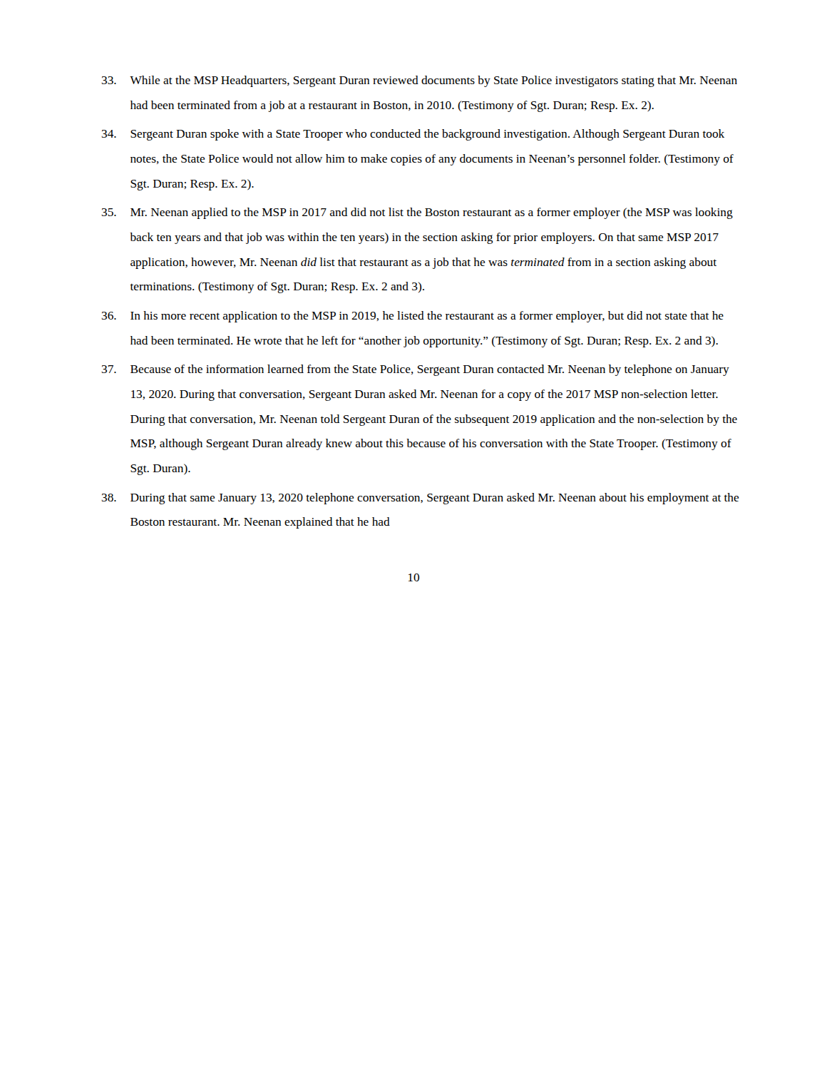While at the MSP Headquarters, Sergeant Duran reviewed documents by State Police investigators stating that Mr. Neenan had been terminated from a job at a restaurant in Boston, in 2010. (Testimony of Sgt. Duran; Resp. Ex. 2).
Sergeant Duran spoke with a State Trooper who conducted the background investigation. Although Sergeant Duran took notes, the State Police would not allow him to make copies of any documents in Neenan’s personnel folder. (Testimony of Sgt. Duran; Resp. Ex. 2).
Mr. Neenan applied to the MSP in 2017 and did not list the Boston restaurant as a former employer (the MSP was looking back ten years and that job was within the ten years) in the section asking for prior employers. On that same MSP 2017 application, however, Mr. Neenan did list that restaurant as a job that he was terminated from in a section asking about terminations. (Testimony of Sgt. Duran; Resp. Ex. 2 and 3).
In his more recent application to the MSP in 2019, he listed the restaurant as a former employer, but did not state that he had been terminated. He wrote that he left for “another job opportunity.” (Testimony of Sgt. Duran; Resp. Ex. 2 and 3).
Because of the information learned from the State Police, Sergeant Duran contacted Mr. Neenan by telephone on January 13, 2020. During that conversation, Sergeant Duran asked Mr. Neenan for a copy of the 2017 MSP non-selection letter. During that conversation, Mr. Neenan told Sergeant Duran of the subsequent 2019 application and the non-selection by the MSP, although Sergeant Duran already knew about this because of his conversation with the State Trooper. (Testimony of Sgt. Duran).
During that same January 13, 2020 telephone conversation, Sergeant Duran asked Mr. Neenan about his employment at the Boston restaurant. Mr. Neenan explained that he had
10